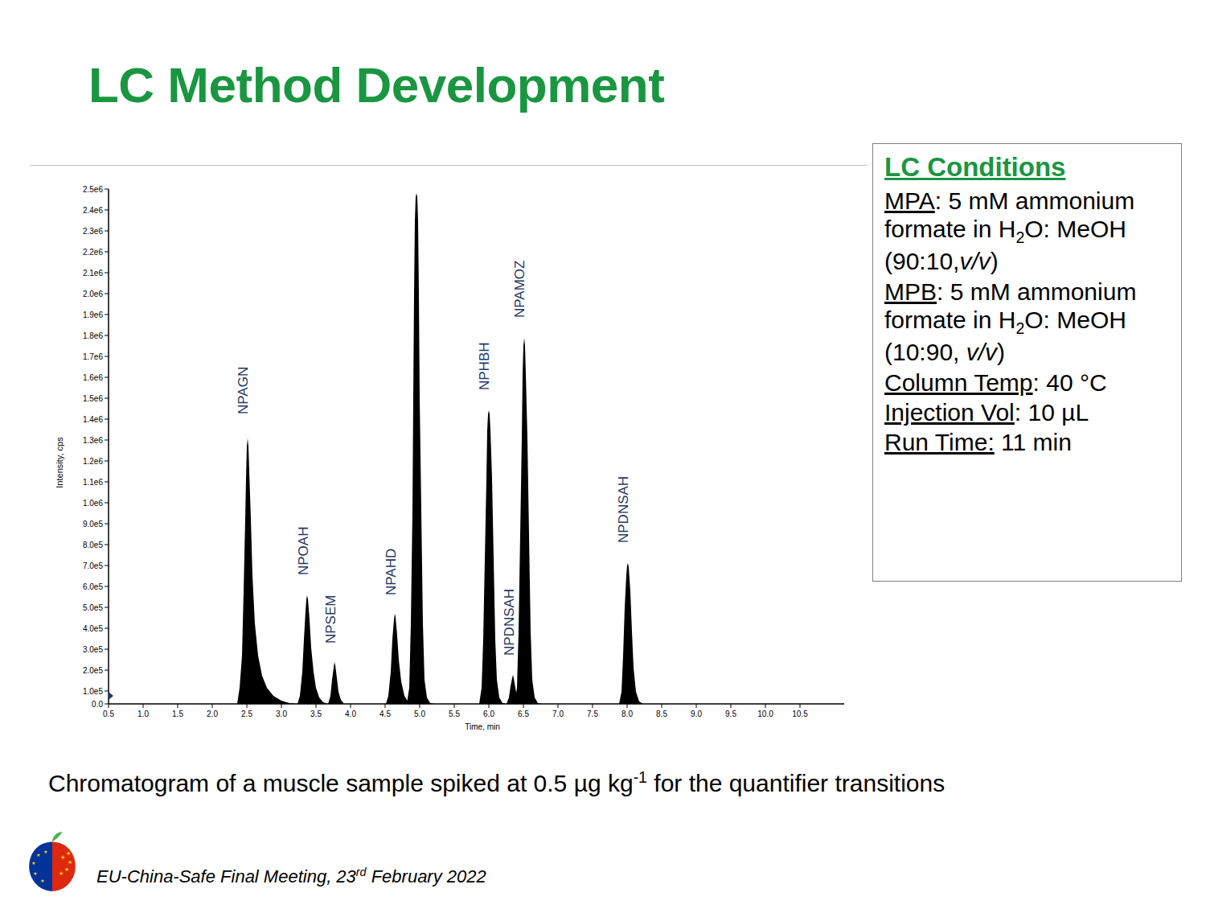LC Method Development
LC Conditions
MPA: 5 mM ammonium formate in H2O: MeOH (90:10,v/v)
MPB: 5 mM ammonium formate in H2O: MeOH (10:90, v/v)
Column Temp: 40 °C
Injection Vol: 10 µL
Run Time: 11 min
Intensity, cps 2.5e6 2.4e6 2.3e6 2.2e6 2.1e6 2.0e6 1.9e6 1.8e6 1.7e6 1.6e6 1.5e6 1.4e6 1.3e6 1.2e6 1.1e6 1.0e6 9.0e5 8.0e5 7.0e5 6.0e5 5.0e5 4.0e5 3.0e5 2.0e5 1.0e5 0.0 0.5 1.0 1.5 2.0 2.5 3.0 3.5 4.0 4.5 5.0 5.5 6.0 6.5 7.0 7.5 8.0 8.5 9.0 9.5 10.0 10.5 Time, min NPAGN NPOAH NPSEM NPAHD NPAOZ NPHBH NPDNSAH NPAMOZ NPDNSAH
Chromatogram of a muscle sample spiked at 0.5 µg kg-1 for the quantifier transitions
★ ★ ★ ★ ★ ★ ★ ★ ★ ★
EU-China-Safe Final Meeting, 23rd February 2022